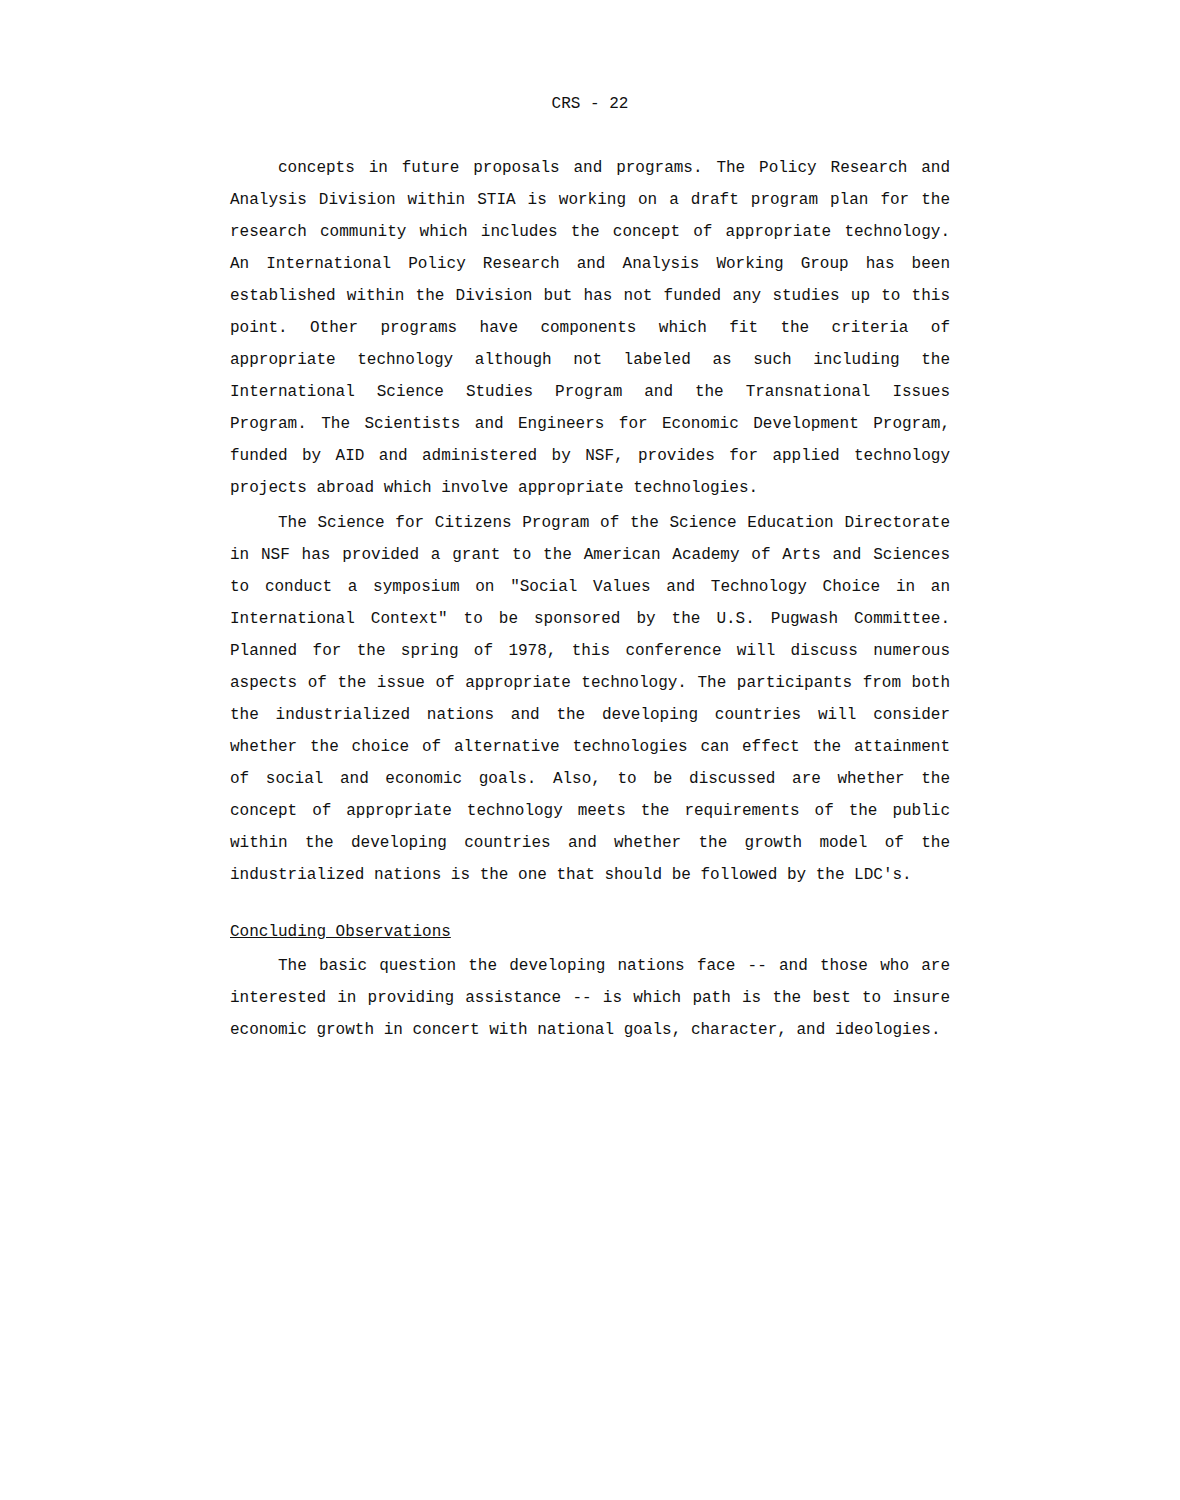CRS - 22
concepts in future proposals and programs. The Policy Research and Analysis Division within STIA is working on a draft program plan for the research community which includes the concept of appropriate technology. An International Policy Research and Analysis Working Group has been established within the Division but has not funded any studies up to this point. Other programs have components which fit the criteria of appropriate technology although not labeled as such including the International Science Studies Program and the Transnational Issues Program. The Scientists and Engineers for Economic Development Program, funded by AID and administered by NSF, provides for applied technology projects abroad which involve appropriate technologies.
The Science for Citizens Program of the Science Education Directorate in NSF has provided a grant to the American Academy of Arts and Sciences to conduct a symposium on "Social Values and Technology Choice in an International Context" to be sponsored by the U.S. Pugwash Committee. Planned for the spring of 1978, this conference will discuss numerous aspects of the issue of appropriate technology. The participants from both the industrialized nations and the developing countries will consider whether the choice of alternative technologies can effect the attainment of social and economic goals. Also, to be discussed are whether the concept of appropriate technology meets the requirements of the public within the developing countries and whether the growth model of the industrialized nations is the one that should be followed by the LDC's.
Concluding Observations
The basic question the developing nations face -- and those who are interested in providing assistance -- is which path is the best to insure economic growth in concert with national goals, character, and ideologies.